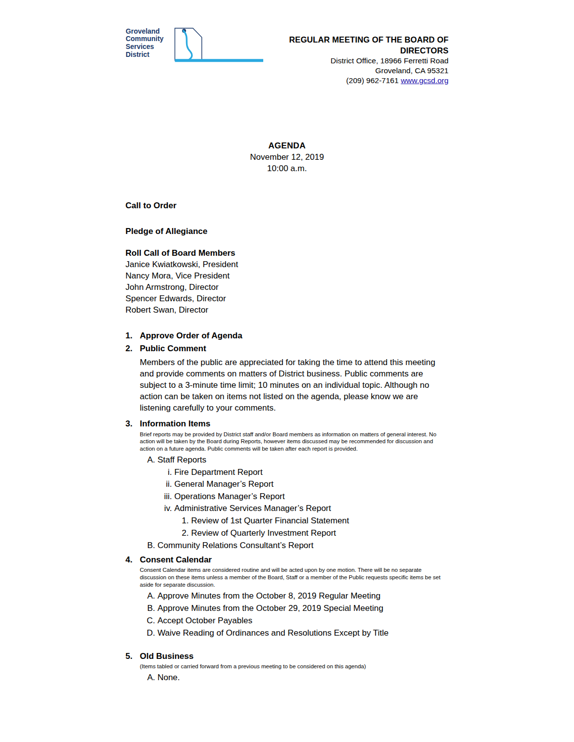Groveland Community Services District
REGULAR MEETING OF THE BOARD OF DIRECTORS
District Office, 18966 Ferretti Road
Groveland, CA 95321
(209) 962-7161 www.gcsd.org
AGENDA
November 12, 2019
10:00 a.m.
Call to Order
Pledge of Allegiance
Roll Call of Board Members
Janice Kwiatkowski, President
Nancy Mora, Vice President
John Armstrong, Director
Spencer Edwards, Director
Robert Swan, Director
1. Approve Order of Agenda
2. Public Comment
Members of the public are appreciated for taking the time to attend this meeting and provide comments on matters of District business. Public comments are subject to a 3-minute time limit; 10 minutes on an individual topic. Although no action can be taken on items not listed on the agenda, please know we are listening carefully to your comments.
3. Information Items
Brief reports may be provided by District staff and/or Board members as information on matters of general interest. No action will be taken by the Board during Reports, however items discussed may be recommended for discussion and action on a future agenda. Public comments will be taken after each report is provided.
Staff Reports
Fire Department Report
General Manager’s Report
Operations Manager’s Report
Administrative Services Manager’s Report
Review of 1st Quarter Financial Statement
Review of Quarterly Investment Report
Community Relations Consultant’s Report
4. Consent Calendar
Consent Calendar items are considered routine and will be acted upon by one motion. There will be no separate discussion on these items unless a member of the Board, Staff or a member of the Public requests specific items be set aside for separate discussion.
Approve Minutes from the October 8, 2019 Regular Meeting
Approve Minutes from the October 29, 2019 Special Meeting
Accept October Payables
Waive Reading of Ordinances and Resolutions Except by Title
5. Old Business
(Items tabled or carried forward from a previous meeting to be considered on this agenda)
None.